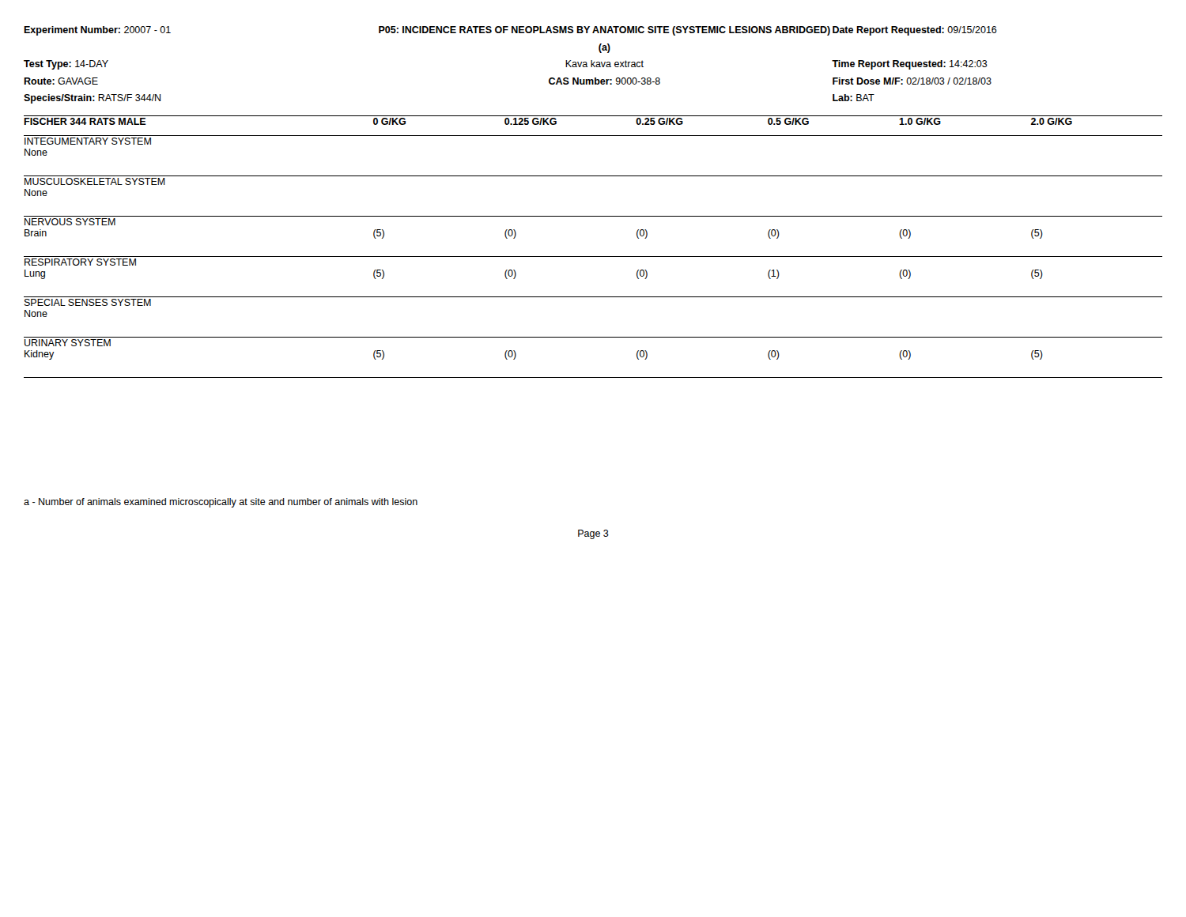| Experiment Number: 20007 - 01 | P05: INCIDENCE RATES OF NEOPLASMS BY ANATOMIC SITE (SYSTEMIC LESIONS ABRIDGED) (a) | Date Report Requested: 09/15/2016 |
| Test Type: 14-DAY | Kava kava extract | Time Report Requested: 14:42:03 |
| Route: GAVAGE | CAS Number: 9000-38-8 | First Dose M/F: 02/18/03 / 02/18/03 |
| Species/Strain: RATS/F 344/N | | Lab: BAT |
| FISCHER 344 RATS MALE | 0 G/KG | 0.125 G/KG | 0.25 G/KG | 0.5 G/KG | 1.0 G/KG | 2.0 G/KG |
| INTEGUMENTARY SYSTEM | | | | | | |
| None | | | | | | |
| MUSCULOSKELETAL SYSTEM | | | | | | |
| None | | | | | | |
| NERVOUS SYSTEM | | | | | | |
| Brain | (5) | (0) | (0) | (0) | (0) | (5) |
| RESPIRATORY SYSTEM | | | | | | |
| Lung | (5) | (0) | (0) | (1) | (0) | (5) |
| SPECIAL SENSES SYSTEM | | | | | | |
| None | | | | | | |
| URINARY SYSTEM | | | | | | |
| Kidney | (5) | (0) | (0) | (0) | (0) | (5) |
a - Number of animals examined microscopically at site and number of animals with lesion
Page 3